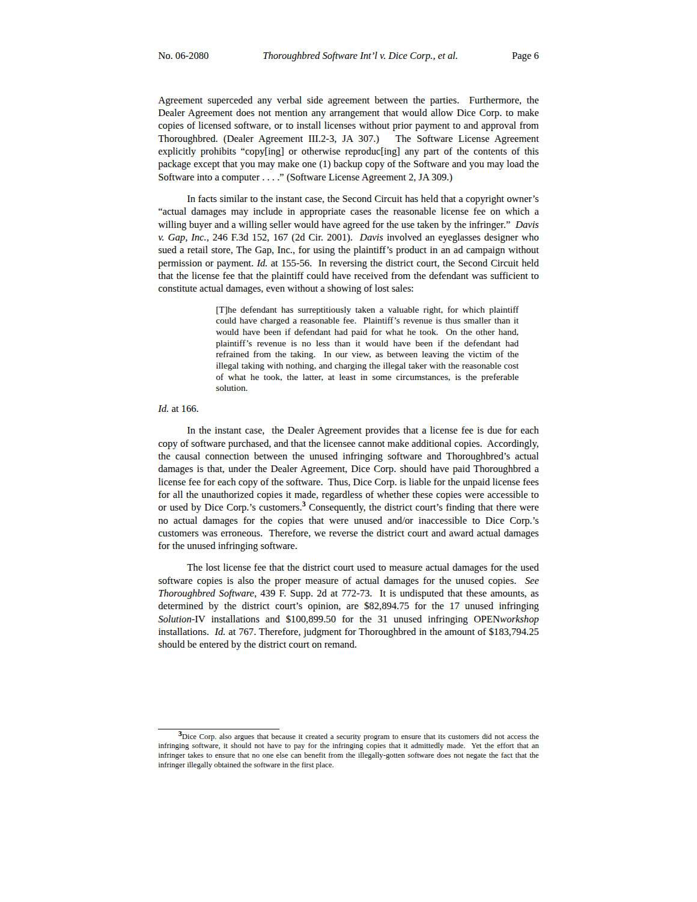No. 06-2080
Thoroughbred Software Int’l v. Dice Corp., et al.
Page 6
Agreement superceded any verbal side agreement between the parties. Furthermore, the Dealer Agreement does not mention any arrangement that would allow Dice Corp. to make copies of licensed software, or to install licenses without prior payment to and approval from Thoroughbred. (Dealer Agreement III.2-3, JA 307.) The Software License Agreement explicitly prohibits “copy[ing] or otherwise reproduc[ing] any part of the contents of this package except that you may make one (1) backup copy of the Software and you may load the Software into a computer . . . .” (Software License Agreement 2, JA 309.)
In facts similar to the instant case, the Second Circuit has held that a copyright owner’s “actual damages may include in appropriate cases the reasonable license fee on which a willing buyer and a willing seller would have agreed for the use taken by the infringer.” Davis v. Gap, Inc., 246 F.3d 152, 167 (2d Cir. 2001). Davis involved an eyeglasses designer who sued a retail store, The Gap, Inc., for using the plaintiff’s product in an ad campaign without permission or payment. Id. at 155-56. In reversing the district court, the Second Circuit held that the license fee that the plaintiff could have received from the defendant was sufficient to constitute actual damages, even without a showing of lost sales:
[T]he defendant has surreptitiously taken a valuable right, for which plaintiff could have charged a reasonable fee. Plaintiff’s revenue is thus smaller than it would have been if defendant had paid for what he took. On the other hand, plaintiff’s revenue is no less than it would have been if the defendant had refrained from the taking. In our view, as between leaving the victim of the illegal taking with nothing, and charging the illegal taker with the reasonable cost of what he took, the latter, at least in some circumstances, is the preferable solution.
Id. at 166.
In the instant case, the Dealer Agreement provides that a license fee is due for each copy of software purchased, and that the licensee cannot make additional copies. Accordingly, the causal connection between the unused infringing software and Thoroughbred’s actual damages is that, under the Dealer Agreement, Dice Corp. should have paid Thoroughbred a license fee for each copy of the software. Thus, Dice Corp. is liable for the unpaid license fees for all the unauthorized copies it made, regardless of whether these copies were accessible to or used by Dice Corp.’s customers.3 Consequently, the district court’s finding that there were no actual damages for the copies that were unused and/or inaccessible to Dice Corp.’s customers was erroneous. Therefore, we reverse the district court and award actual damages for the unused infringing software.
The lost license fee that the district court used to measure actual damages for the used software copies is also the proper measure of actual damages for the unused copies. See Thoroughbred Software, 439 F. Supp. 2d at 772-73. It is undisputed that these amounts, as determined by the district court’s opinion, are $82,894.75 for the 17 unused infringing Solution-IV installations and $100,899.50 for the 31 unused infringing OPENworkshop installations. Id. at 767. Therefore, judgment for Thoroughbred in the amount of $183,794.25 should be entered by the district court on remand.
3 Dice Corp. also argues that because it created a security program to ensure that its customers did not access the infringing software, it should not have to pay for the infringing copies that it admittedly made. Yet the effort that an infringer takes to ensure that no one else can benefit from the illegally-gotten software does not negate the fact that the infringer illegally obtained the software in the first place.